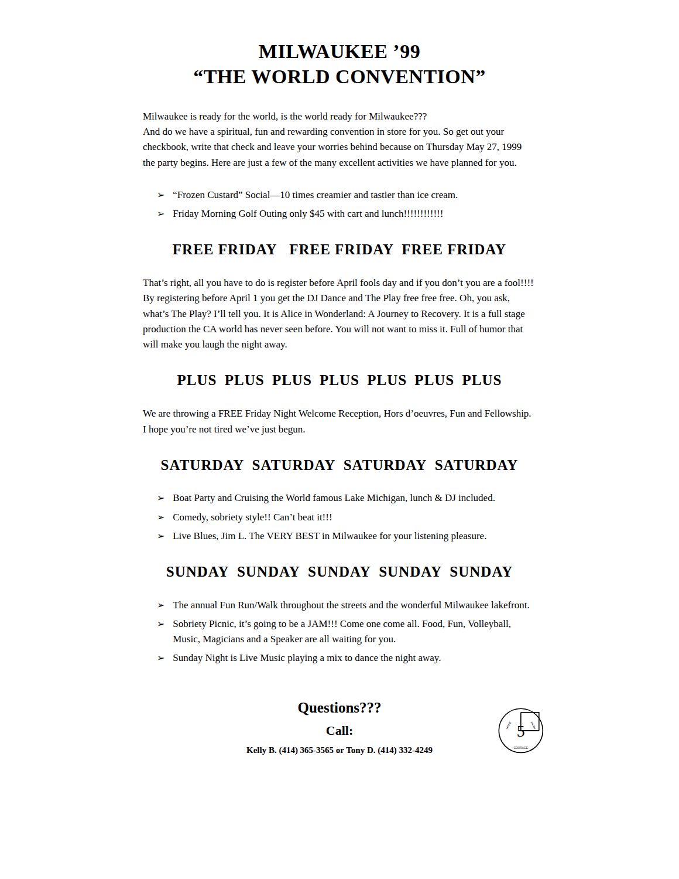MILWAUKEE ’99“THE WORLD CONVENTION”
Milwaukee is ready for the world, is the world ready for Milwaukee???
And do we have a spiritual, fun and rewarding convention in store for you. So get out your checkbook, write that check and leave your worries behind because on Thursday May 27, 1999 the party begins. Here are just a few of the many excellent activities we have planned for you.
“Frozen Custard” Social—10 times creamier and tastier than ice cream.
Friday Morning Golf Outing only $45 with cart and lunch!!!!!!!!!!!!
FREE FRIDAY FREE FRIDAY FREE FRIDAY
That’s right, all you have to do is register before April fools day and if you don’t you are a fool!!!! By registering before April 1 you get the DJ Dance and The Play free free free. Oh, you ask, what’s The Play? I’ll tell you. It is Alice in Wonderland: A Journey to Recovery. It is a full stage production the CA world has never seen before. You will not want to miss it. Full of humor that will make you laugh the night away.
PLUS PLUS PLUS PLUS PLUS PLUS PLUS
We are throwing a FREE Friday Night Welcome Reception, Hors d’oeuvres, Fun and Fellowship. I hope you’re not tired we’ve just begun.
SATURDAY SATURDAY SATURDAY SATURDAY
Boat Party and Cruising the World famous Lake Michigan, lunch & DJ included.
Comedy, sobriety style!! Can’t beat it!!!
Live Blues, Jim L. The VERY BEST in Milwaukee for your listening pleasure.
SUNDAY SUNDAY SUNDAY SUNDAY SUNDAY
The annual Fun Run/Walk throughout the streets and the wonderful Milwaukee lakefront.
Sobriety Picnic, it’s going to be a JAM!!! Come one come all. Food, Fun, Volleyball, Music, Magicians and a Speaker are all waiting for you.
Sunday Night is Live Music playing a mix to dance the night away.
Questions???
Call:
Kelly B. (414) 365-3565 or Tony D. (414) 332-4249
5 HOPE FAITH COURAGE